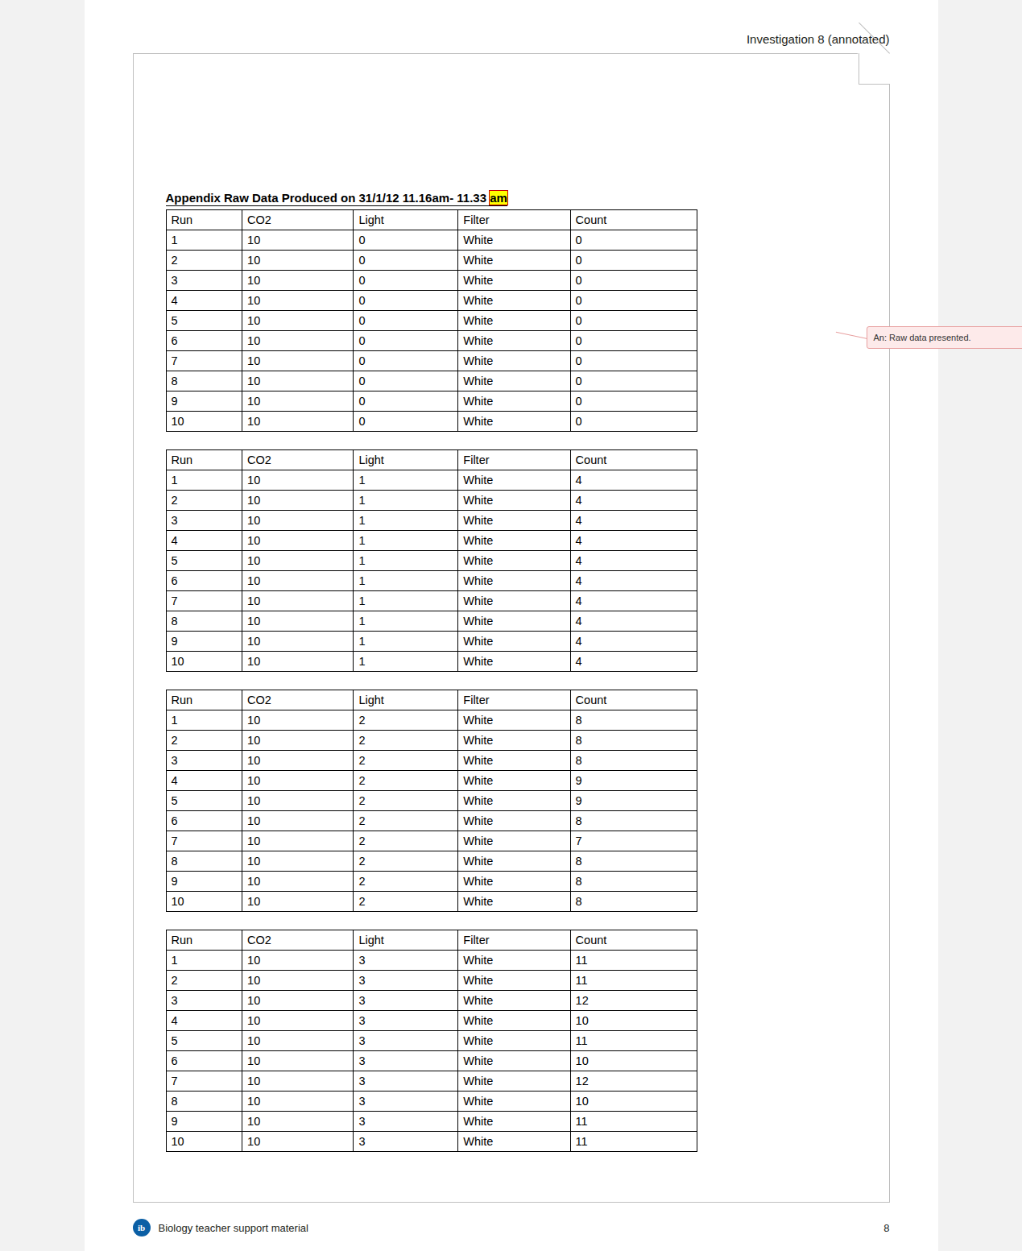Investigation 8 (annotated)
Appendix Raw Data Produced on 31/1/12 11.16am- 11.33 am
An: Raw data presented.
| Run | CO2 | Light | Filter | Count |
| 1 | 10 | 0 | White | 0 |
| 2 | 10 | 0 | White | 0 |
| 3 | 10 | 0 | White | 0 |
| 4 | 10 | 0 | White | 0 |
| 5 | 10 | 0 | White | 0 |
| 6 | 10 | 0 | White | 0 |
| 7 | 10 | 0 | White | 0 |
| 8 | 10 | 0 | White | 0 |
| 9 | 10 | 0 | White | 0 |
| 10 | 10 | 0 | White | 0 |
| Run | CO2 | Light | Filter | Count |
| 1 | 10 | 1 | White | 4 |
| 2 | 10 | 1 | White | 4 |
| 3 | 10 | 1 | White | 4 |
| 4 | 10 | 1 | White | 4 |
| 5 | 10 | 1 | White | 4 |
| 6 | 10 | 1 | White | 4 |
| 7 | 10 | 1 | White | 4 |
| 8 | 10 | 1 | White | 4 |
| 9 | 10 | 1 | White | 4 |
| 10 | 10 | 1 | White | 4 |
| Run | CO2 | Light | Filter | Count |
| 1 | 10 | 2 | White | 8 |
| 2 | 10 | 2 | White | 8 |
| 3 | 10 | 2 | White | 8 |
| 4 | 10 | 2 | White | 9 |
| 5 | 10 | 2 | White | 9 |
| 6 | 10 | 2 | White | 8 |
| 7 | 10 | 2 | White | 7 |
| 8 | 10 | 2 | White | 8 |
| 9 | 10 | 2 | White | 8 |
| 10 | 10 | 2 | White | 8 |
| Run | CO2 | Light | Filter | Count |
| 1 | 10 | 3 | White | 11 |
| 2 | 10 | 3 | White | 11 |
| 3 | 10 | 3 | White | 12 |
| 4 | 10 | 3 | White | 10 |
| 5 | 10 | 3 | White | 11 |
| 6 | 10 | 3 | White | 10 |
| 7 | 10 | 3 | White | 12 |
| 8 | 10 | 3 | White | 10 |
| 9 | 10 | 3 | White | 11 |
| 10 | 10 | 3 | White | 11 |
ib Biology teacher support material 8